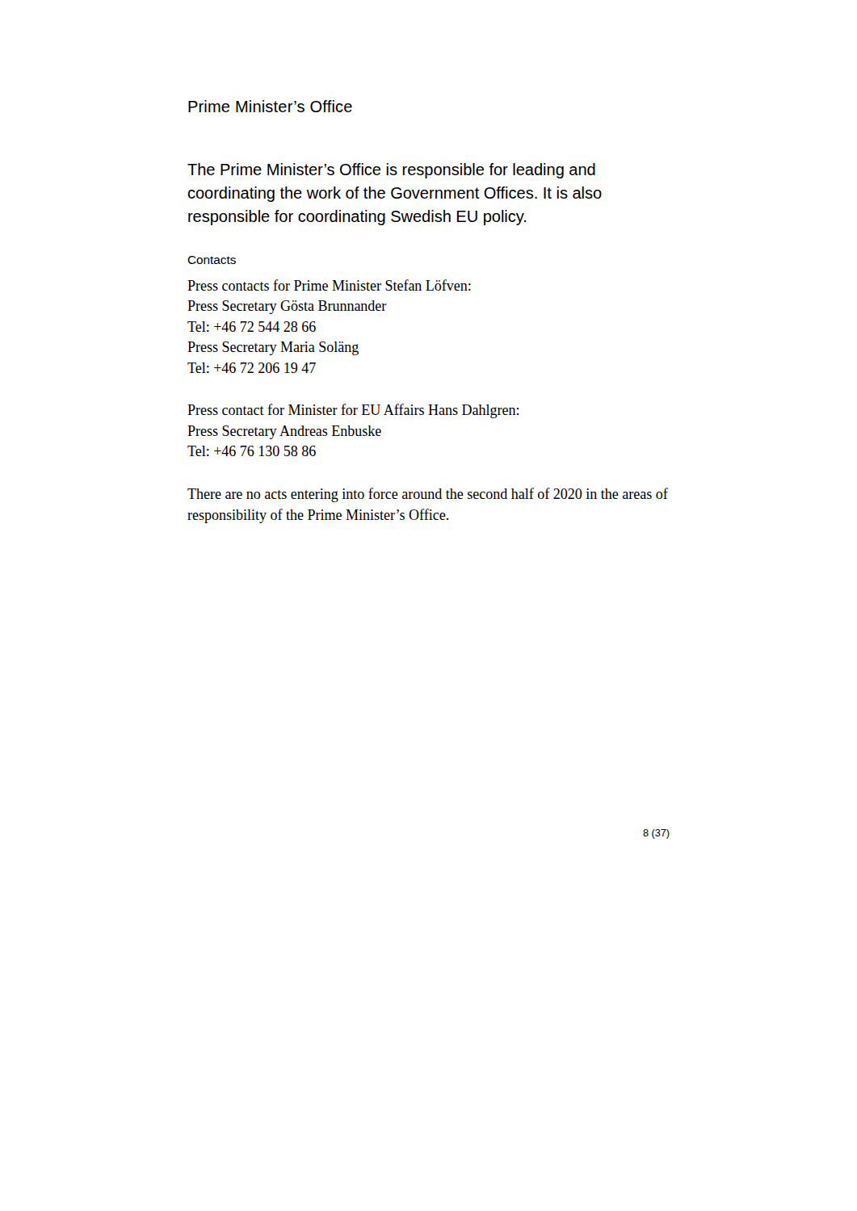Prime Minister’s Office
The Prime Minister’s Office is responsible for leading and coordinating the work of the Government Offices. It is also responsible for coordinating Swedish EU policy.
Contacts
Press contacts for Prime Minister Stefan Löfven:
Press Secretary Gösta Brunnander
Tel: +46 72 544 28 66
Press Secretary Maria Soläng
Tel: +46 72 206 19 47
Press contact for Minister for EU Affairs Hans Dahlgren:
Press Secretary Andreas Enbuske
Tel: +46 76 130 58 86
There are no acts entering into force around the second half of 2020 in the areas of responsibility of the Prime Minister’s Office.
8 (37)